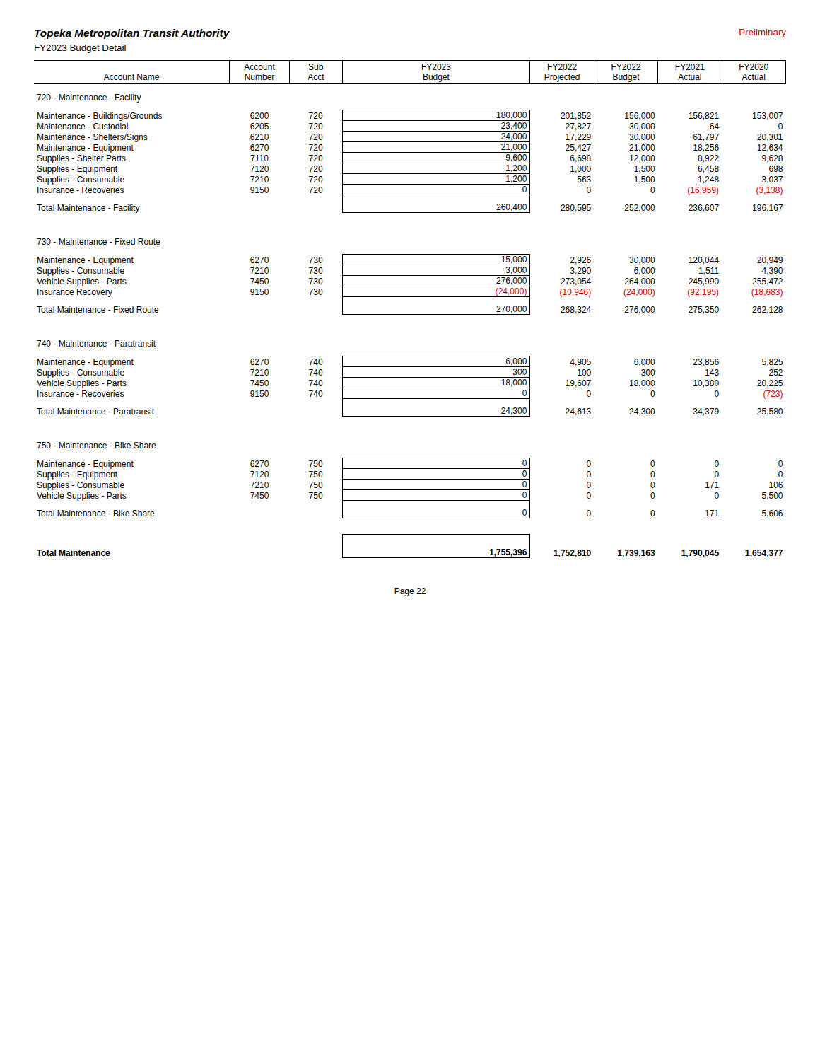Preliminary Topeka Metropolitan Transit Authority
FY2023 Budget Detail
| | Account | Sub | FY2023 | FY2022 | FY2022 | FY2021 | FY2020 |
| --- | --- | --- | --- | --- | --- | --- | --- |
| Account Name | Number | Acct | Budget | Projected | Budget | Actual | Actual |
| 720 - Maintenance - Facility | | | | | | | |
| Maintenance - Buildings/Grounds | 6200 | 720 | 180,000 | 201,852 | 156,000 | 156,821 | 153,007 |
| Maintenance - Custodial | 6205 | 720 | 23,400 | 27,827 | 30,000 | 64 | 0 |
| Maintenance - Shelters/Signs | 6210 | 720 | 24,000 | 17,229 | 30,000 | 61,797 | 20,301 |
| Maintenance - Equipment | 6270 | 720 | 21,000 | 25,427 | 21,000 | 18,256 | 12,634 |
| Supplies - Shelter Parts | 7110 | 720 | 9,600 | 6,698 | 12,000 | 8,922 | 9,628 |
| Supplies - Equipment | 7120 | 720 | 1,200 | 1,000 | 1,500 | 6,458 | 698 |
| Supplies - Consumable | 7210 | 720 | 1,200 | 563 | 1,500 | 1,248 | 3,037 |
| Insurance - Recoveries | 9150 | 720 | 0 | 0 | 0 | (16,959) | (3,138) |
| Total Maintenance - Facility | | | 260,400 | 280,595 | 252,000 | 236,607 | 196,167 |
| 730 - Maintenance - Fixed Route | | | | | | | |
| Maintenance - Equipment | 6270 | 730 | 15,000 | 2,926 | 30,000 | 120,044 | 20,949 |
| Supplies - Consumable | 7210 | 730 | 3,000 | 3,290 | 6,000 | 1,511 | 4,390 |
| Vehicle Supplies - Parts | 7450 | 730 | 276,000 | 273,054 | 264,000 | 245,990 | 255,472 |
| Insurance Recovery | 9150 | 730 | (24,000) | (10,946) | (24,000) | (92,195) | (18,683) |
| Total Maintenance - Fixed Route | | | 270,000 | 268,324 | 276,000 | 275,350 | 262,128 |
| 740 - Maintenance - Paratransit | | | | | | | |
| Maintenance - Equipment | 6270 | 740 | 6,000 | 4,905 | 6,000 | 23,856 | 5,825 |
| Supplies - Consumable | 7210 | 740 | 300 | 100 | 300 | 143 | 252 |
| Vehicle Supplies - Parts | 7450 | 740 | 18,000 | 19,607 | 18,000 | 10,380 | 20,225 |
| Insurance - Recoveries | 9150 | 740 | 0 | 0 | 0 | 0 | (723) |
| Total Maintenance - Paratransit | | | 24,300 | 24,613 | 24,300 | 34,379 | 25,580 |
| 750 - Maintenance - Bike Share | | | | | | | |
| Maintenance - Equipment | 6270 | 750 | 0 | 0 | 0 | 0 | 0 |
| Supplies - Equipment | 7120 | 750 | 0 | 0 | 0 | 0 | 0 |
| Supplies - Consumable | 7210 | 750 | 0 | 0 | 0 | 171 | 106 |
| Vehicle Supplies - Parts | 7450 | 750 | 0 | 0 | 0 | 0 | 5,500 |
| Total Maintenance - Bike Share | | | 0 | 0 | 0 | 171 | 5,606 |
| Total Maintenance | | | 1,755,396 | 1,752,810 | 1,739,163 | 1,790,045 | 1,654,377 |
Page 22